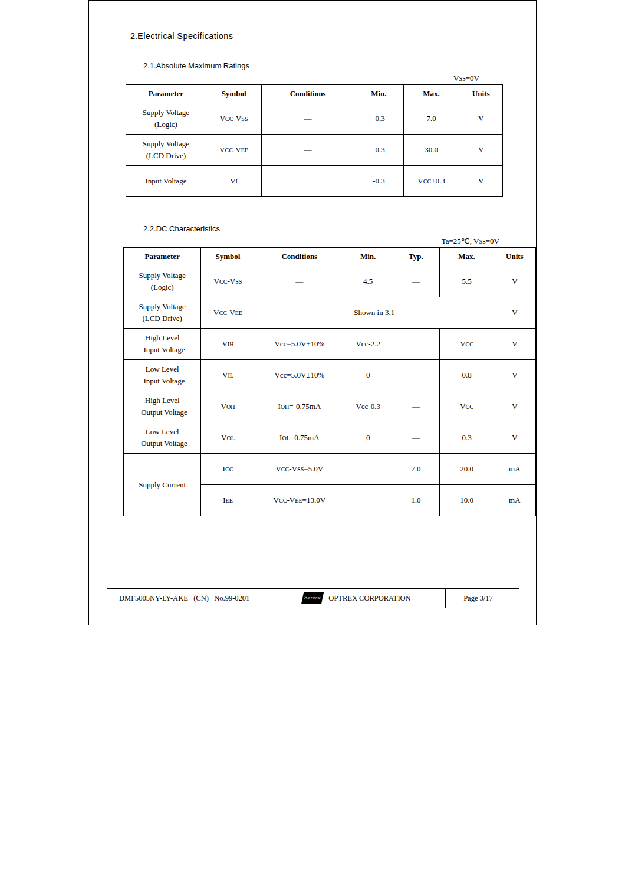2. Electrical Specifications
2.1.Absolute Maximum Ratings
VSS=0V
| Parameter | Symbol | Conditions | Min. | Max. | Units |
| --- | --- | --- | --- | --- | --- |
| Supply Voltage (Logic) | V CC -V SS | — | -0.3 | 7.0 | V |
| Supply Voltage (LCD Drive) | V CC -V EE | — | -0.3 | 30.0 | V |
| Input Voltage | V I | — | -0.3 | V CC +0.3 | V |
2.2.DC Characteristics
Ta=25℃, VSS=0V
| Parameter | Symbol | Conditions | Min. | Typ. | Max. | Units |
| --- | --- | --- | --- | --- | --- | --- |
| Supply Voltage (Logic) | V CC -V SS | — | 4.5 | — | 5.5 | V |
| Supply Voltage (LCD Drive) | V CC -V EE | Shown in 3.1 | V |
| High Level Input Voltage | V IH | Vcc=5.0V±10% | Vcc-2.2 | — | V CC | V |
| Low Level Input Voltage | V IL | Vcc=5.0V±10% | 0 | — | 0.8 | V |
| High Level Output Voltage | V OH | I OH =-0.75mA | Vcc-0.3 | — | V CC | V |
| Low Level Output Voltage | V OL | I OL =0.75mA | 0 | — | 0.3 | V |
| Supply Current | I CC | V CC -V SS =5.0V | — | 7.0 | 20.0 | mA |
| I EE | V CC -V EE =13.0V | — | 1.0 | 10.0 | mA |
DMF5005NY-LY-AKE (CN) No.99-0201
OPTREX OPTREX CORPORATION
Page 3/17